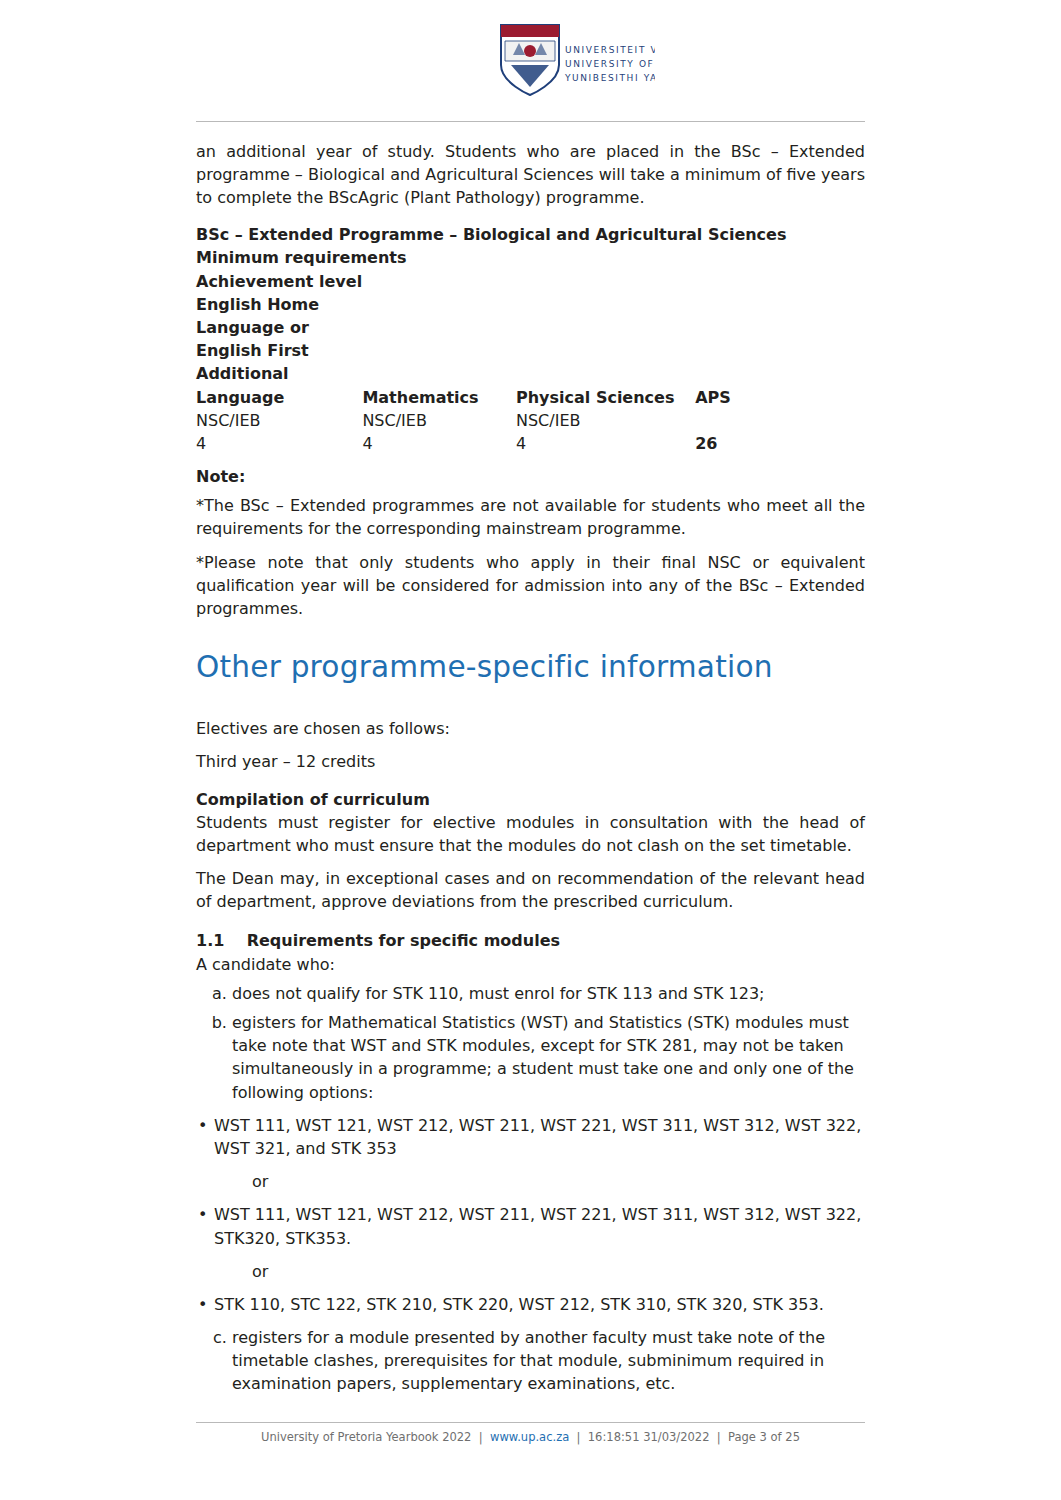UNIVERSITEIT VAN PRETORIA UNIVERSITY OF PRETORIA YUNIBESITHI YA PRETORIA
an additional year of study. Students who are placed in the BSc – Extended programme – Biological and Agricultural Sciences will take a minimum of five years to complete the BScAgric (Plant Pathology) programme.
BSc – Extended Programme – Biological and Agricultural Sciences
Minimum requirements
Achievement level
| English Home Language or English First Additional Language | Mathematics | Physical Sciences | APS |
| --- | --- | --- | --- |
| NSC/IEB | NSC/IEB | NSC/IEB | |
| 4 | 4 | 4 | 26 |
Note:
*The BSc – Extended programmes are not available for students who meet all the requirements for the corresponding mainstream programme.
*Please note that only students who apply in their final NSC or equivalent qualification year will be considered for admission into any of the BSc – Extended programmes.
Other programme-specific information
Electives are chosen as follows:
Third year – 12 credits
Compilation of curriculum
Students must register for elective modules in consultation with the head of department who must ensure that the modules do not clash on the set timetable.
The Dean may, in exceptional cases and on recommendation of the relevant head of department, approve deviations from the prescribed curriculum.
1.1 Requirements for specific modules
A candidate who:
does not qualify for STK 110, must enrol for STK 113 and STK 123;
egisters for Mathematical Statistics (WST) and Statistics (STK) modules must take note that WST and STK modules, except for STK 281, may not be taken simultaneously in a programme; a student must take one and only one of the following options:
WST 111, WST 121, WST 212, WST 211, WST 221, WST 311, WST 312, WST 322, WST 321, and STK 353
or
WST 111, WST 121, WST 212, WST 211, WST 221, WST 311, WST 312, WST 322, STK320, STK353.
or
STK 110, STC 122, STK 210, STK 220, WST 212, STK 310, STK 320, STK 353.
registers for a module presented by another faculty must take note of the timetable clashes, prerequisites for that module, subminimum required in examination papers, supplementary examinations, etc.
University of Pretoria Yearbook 2022 | www.up.ac.za | 16:18:51 31/03/2022 | Page 3 of 25